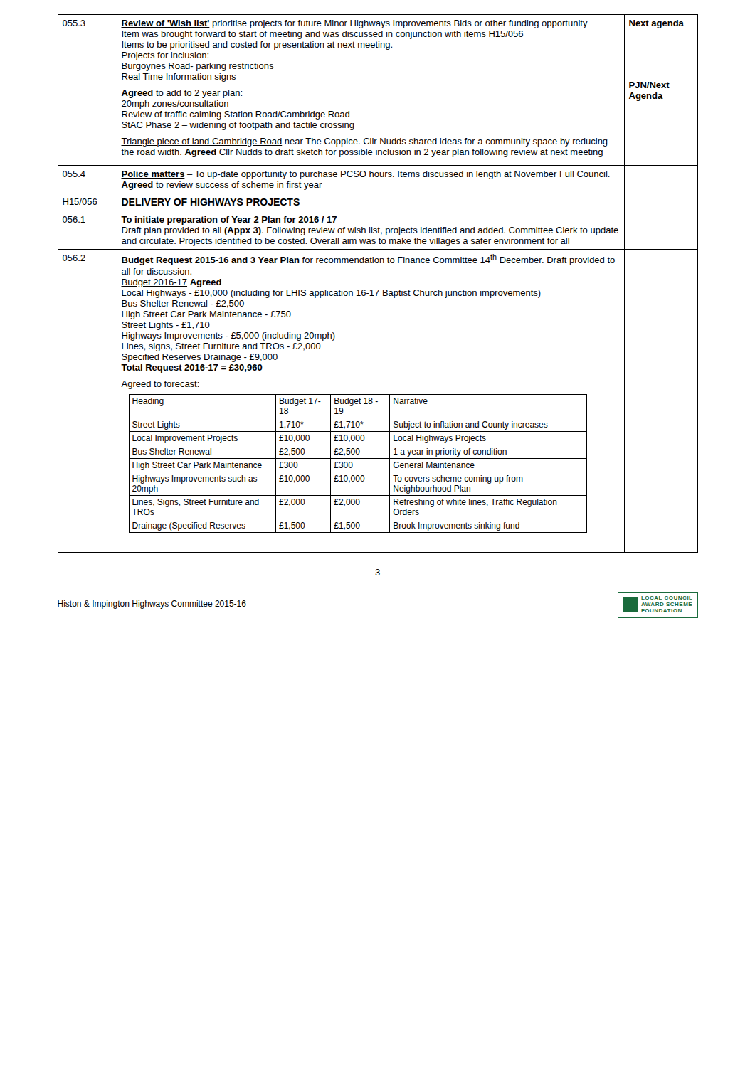| 055.3 | Review of 'Wish list' prioritise projects for future Minor Highways Improvements Bids or other funding opportunity Item was brought forward to start of meeting and was discussed in conjunction with items H15/056 Items to be prioritised and costed for presentation at next meeting. Projects for inclusion: Burgoynes Road- parking restrictions Real Time Information signs Agreed to add to 2 year plan: 20mph zones/consultation Review of traffic calming Station Road/Cambridge Road StAC Phase 2 – widening of footpath and tactile crossing Triangle piece of land Cambridge Road near The Coppice. Cllr Nudds shared ideas for a community space by reducing the road width. Agreed Cllr Nudds to draft sketch for possible inclusion in 2 year plan following review at next meeting | Next agenda PJN/Next Agenda |
| 055.4 | Police matters – To up-date opportunity to purchase PCSO hours. Items discussed in length at November Full Council. Agreed to review success of scheme in first year | |
| H15/056 | DELIVERY OF HIGHWAYS PROJECTS | |
| 056.1 | To initiate preparation of Year 2 Plan for 2016 / 17 Draft plan provided to all (Appx 3) . Following review of wish list, projects identified and added. Committee Clerk to update and circulate. Projects identified to be costed. Overall aim was to make the villages a safer environment for all | |
| 056.2 | Budget Request 2015-16 and 3 Year Plan for recommendation to Finance Committee 14 th December. Draft provided to all for discussion. Budget 2016-17 Agreed Local Highways - £10,000 (including for LHIS application 16-17 Baptist Church junction improvements) Bus Shelter Renewal - £2,500 High Street Car Park Maintenance - £750 Street Lights - £1,710 Highways Improvements - £5,000 (including 20mph) Lines, signs, Street Furniture and TROs - £2,000 Specified Reserves Drainage - £9,000 Total Request 2016-17 = £30,960 Agreed to forecast: / Heading / Budget 17-18 / Budget 18 - 19 / Narrative / / Street Lights / 1,710* / £1,710* / Subject to inflation and County increases / / Local Improvement Projects / £10,000 / £10,000 / Local Highways Projects / / Bus Shelter Renewal / £2,500 / £2,500 / 1 a year in priority of condition / / High Street Car Park Maintenance / £300 / £300 / General Maintenance / / Highways Improvements such as 20mph / £10,000 / £10,000 / To covers scheme coming up from Neighbourhood Plan / / Lines, Signs, Street Furniture and TROs / £2,000 / £2,000 / Refreshing of white lines, Traffic Regulation Orders / / Drainage (Specified Reserves / £1,500 / £1,500 / Brook Improvements sinking fund / | |
3
Histon & Impington Highways Committee 2015-16
LOCAL COUNCIL
AWARD SCHEME
FOUNDATION